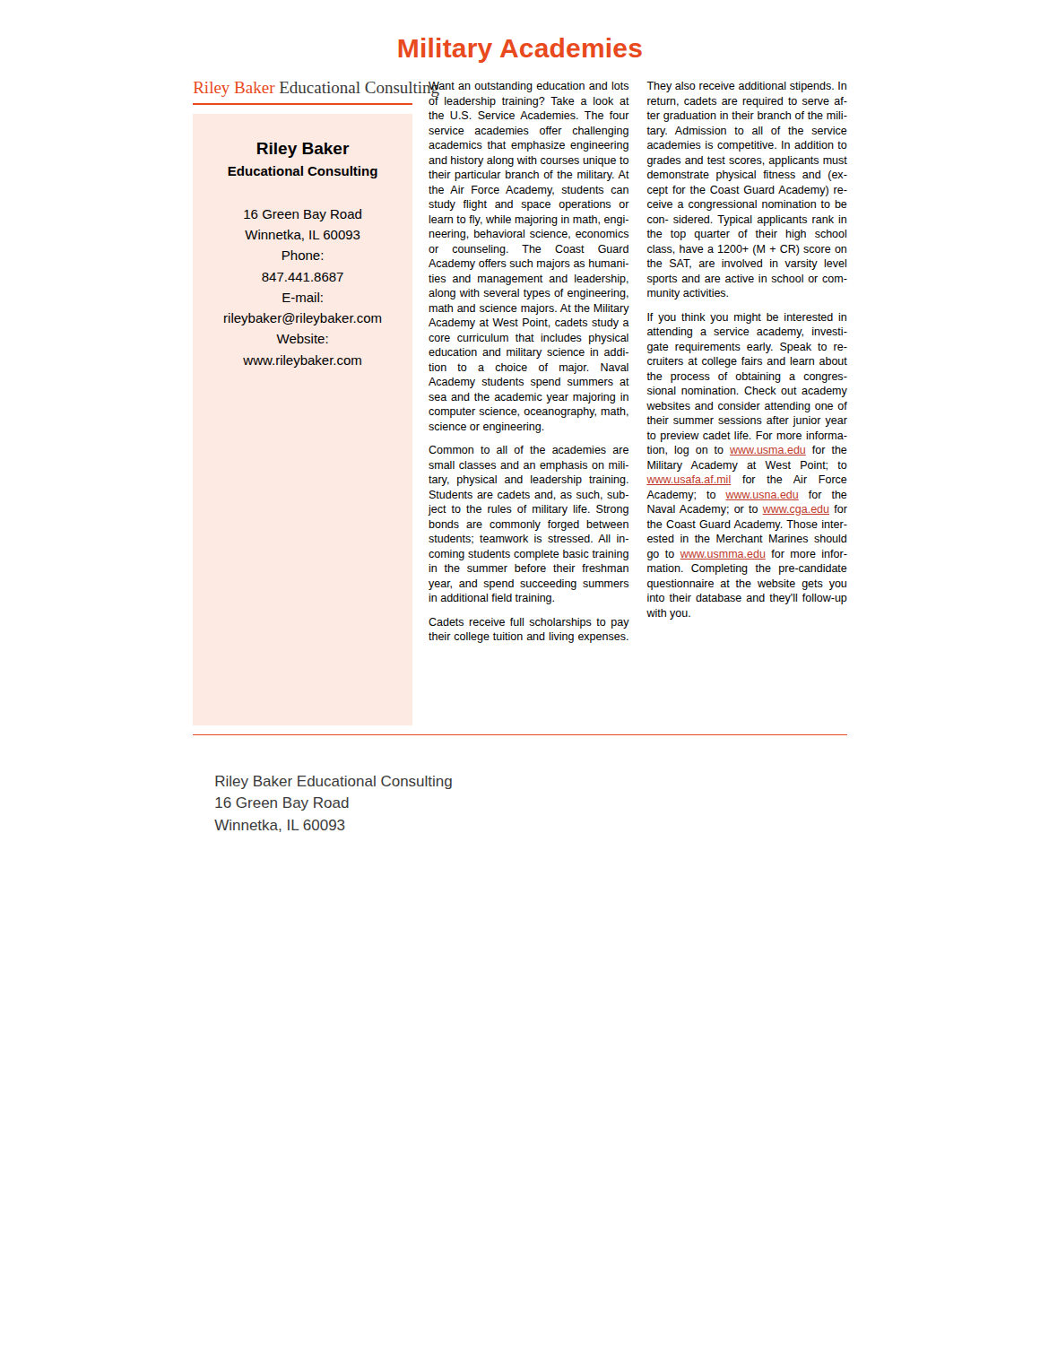Military Academies
Riley Baker Educational Consulting
Riley Baker
Educational Consulting
16 Green Bay Road
Winnetka, IL 60093
Phone:
847.441.8687
E-mail:
rileybaker@rileybaker.com
Website:
www.rileybaker.com
Want an outstanding education and lots of leadership training? Take a look at the U.S. Service Academies. The four service academies offer challenging academics that emphasize engineering and history along with courses unique to their particular branch of the military. At the Air Force Academy, students can study flight and space operations or learn to fly, while majoring in math, engineering, behavioral science, economics or counseling. The Coast Guard Academy offers such majors as humanities and management and leadership, along with several types of engineering, math and science majors. At the Military Academy at West Point, cadets study a core curriculum that includes physical education and military science in addition to a choice of major. Naval Academy students spend summers at sea and the academic year majoring in computer science, oceanography, math, science or engineering.
Common to all of the academies are small classes and an emphasis on military, physical and leadership training. Students are cadets and, as such, subject to the rules of military life. Strong bonds are commonly forged between students; teamwork is stressed. All incoming students complete basic training in the summer before their freshman year, and spend succeeding summers in additional field training.
Cadets receive full scholarships to pay their college tuition and living expenses. They also receive additional stipends. In return, cadets are required to serve after graduation in their branch of the military. Admission to all of the service academies is competitive. In addition to grades and test scores, applicants must demonstrate physical fitness and (except for the Coast Guard Academy) receive a congressional nomination to be con- sidered. Typical applicants rank in the top quarter of their high school class, have a 1200+ (M + CR) score on the SAT, are involved in varsity level sports and are active in school or community activities.
If you think you might be interested in attending a service academy, investigate requirements early. Speak to recruiters at college fairs and learn about the process of obtaining a congressional nomination. Check out academy websites and consider attending one of their summer sessions after junior year to preview cadet life. For more information, log on to www.usma.edu for the Military Academy at West Point; to www.usafa.af.mil for the Air Force Academy; to www.usna.edu for the Naval Academy; or to www.cga.edu for the Coast Guard Academy. Those interested in the Merchant Marines should go to www.usmma.edu for more information. Completing the pre-candidate questionnaire at the website gets you into their database and they'll follow-up with you.
Riley Baker Educational Consulting
16 Green Bay Road
Winnetka, IL 60093